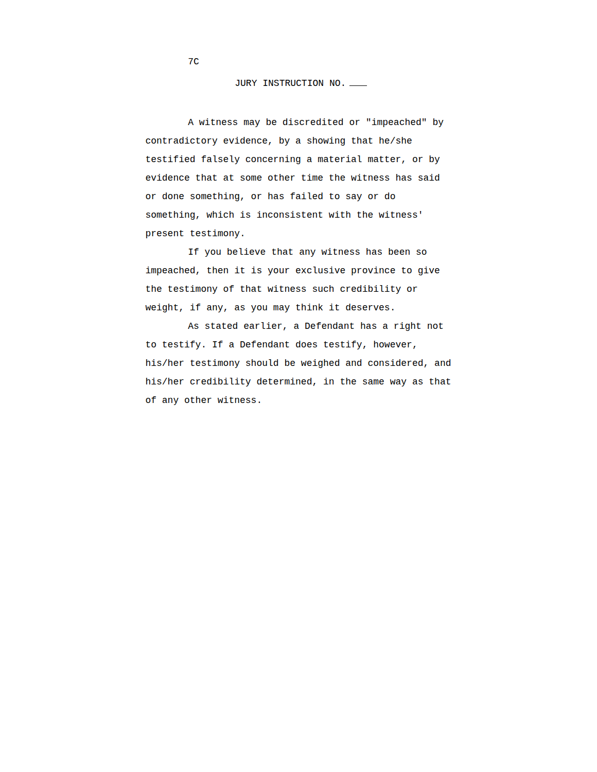7C
JURY INSTRUCTION NO.
A witness may be discredited or "impeached" by contradictory evidence, by a showing that he/she testified falsely concerning a material matter, or by evidence that at some other time the witness has said or done something, or has failed to say or do something, which is inconsistent with the witness' present testimony.
If you believe that any witness has been so impeached, then it is your exclusive province to give the testimony of that witness such credibility or weight, if any, as you may think it deserves.
As stated earlier, a Defendant has a right not to testify. If a Defendant does testify, however, his/her testimony should be weighed and considered, and his/her credibility determined, in the same way as that of any other witness.